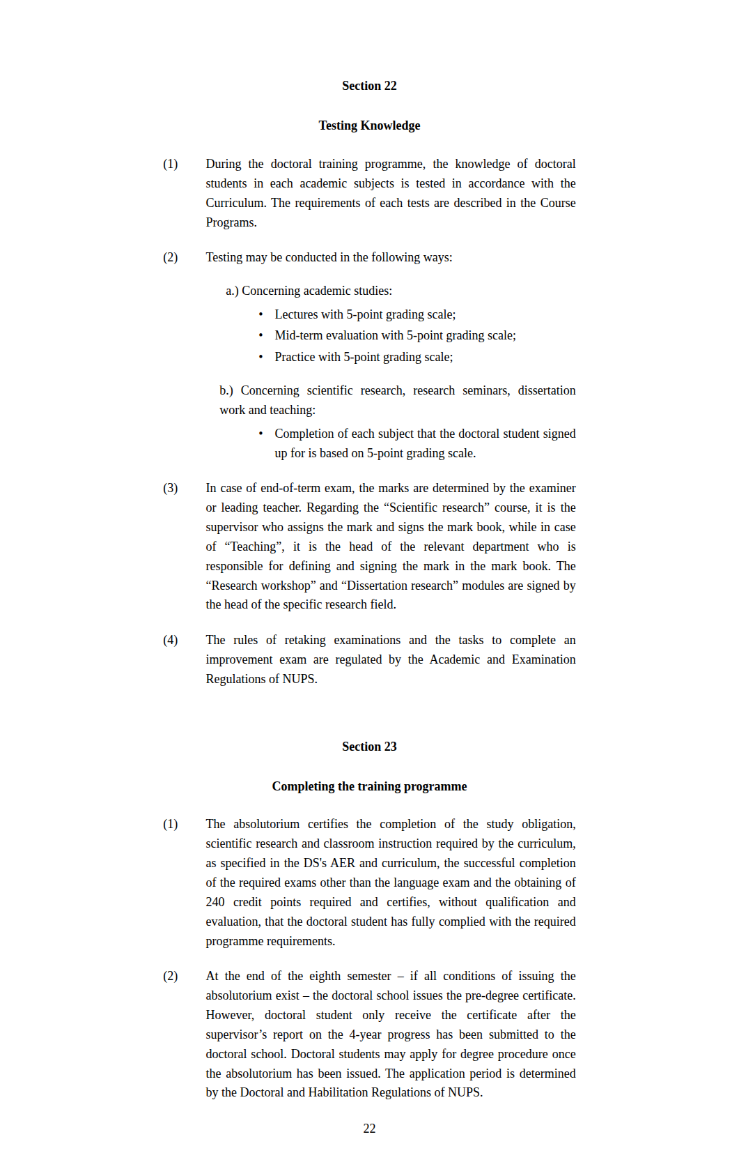Section 22
Testing Knowledge
(1) During the doctoral training programme, the knowledge of doctoral students in each academic subjects is tested in accordance with the Curriculum. The requirements of each tests are described in the Course Programs.
(2) Testing may be conducted in the following ways:
a.) Concerning academic studies:
Lectures with 5-point grading scale;
Mid-term evaluation with 5-point grading scale;
Practice with 5-point grading scale;
b.) Concerning scientific research, research seminars, dissertation work and teaching:
Completion of each subject that the doctoral student signed up for is based on 5-point grading scale.
(3) In case of end-of-term exam, the marks are determined by the examiner or leading teacher. Regarding the “Scientific research” course, it is the supervisor who assigns the mark and signs the mark book, while in case of “Teaching”, it is the head of the relevant department who is responsible for defining and signing the mark in the mark book. The “Research workshop” and “Dissertation research” modules are signed by the head of the specific research field.
(4) The rules of retaking examinations and the tasks to complete an improvement exam are regulated by the Academic and Examination Regulations of NUPS.
Section 23
Completing the training programme
(1) The absolutorium certifies the completion of the study obligation, scientific research and classroom instruction required by the curriculum, as specified in the DS's AER and curriculum, the successful completion of the required exams other than the language exam and the obtaining of 240 credit points required and certifies, without qualification and evaluation, that the doctoral student has fully complied with the required programme requirements.
(2) At the end of the eighth semester – if all conditions of issuing the absolutorium exist – the doctoral school issues the pre-degree certificate. However, doctoral student only receive the certificate after the supervisor’s report on the 4-year progress has been submitted to the doctoral school. Doctoral students may apply for degree procedure once the absolutorium has been issued. The application period is determined by the Doctoral and Habilitation Regulations of NUPS.
22